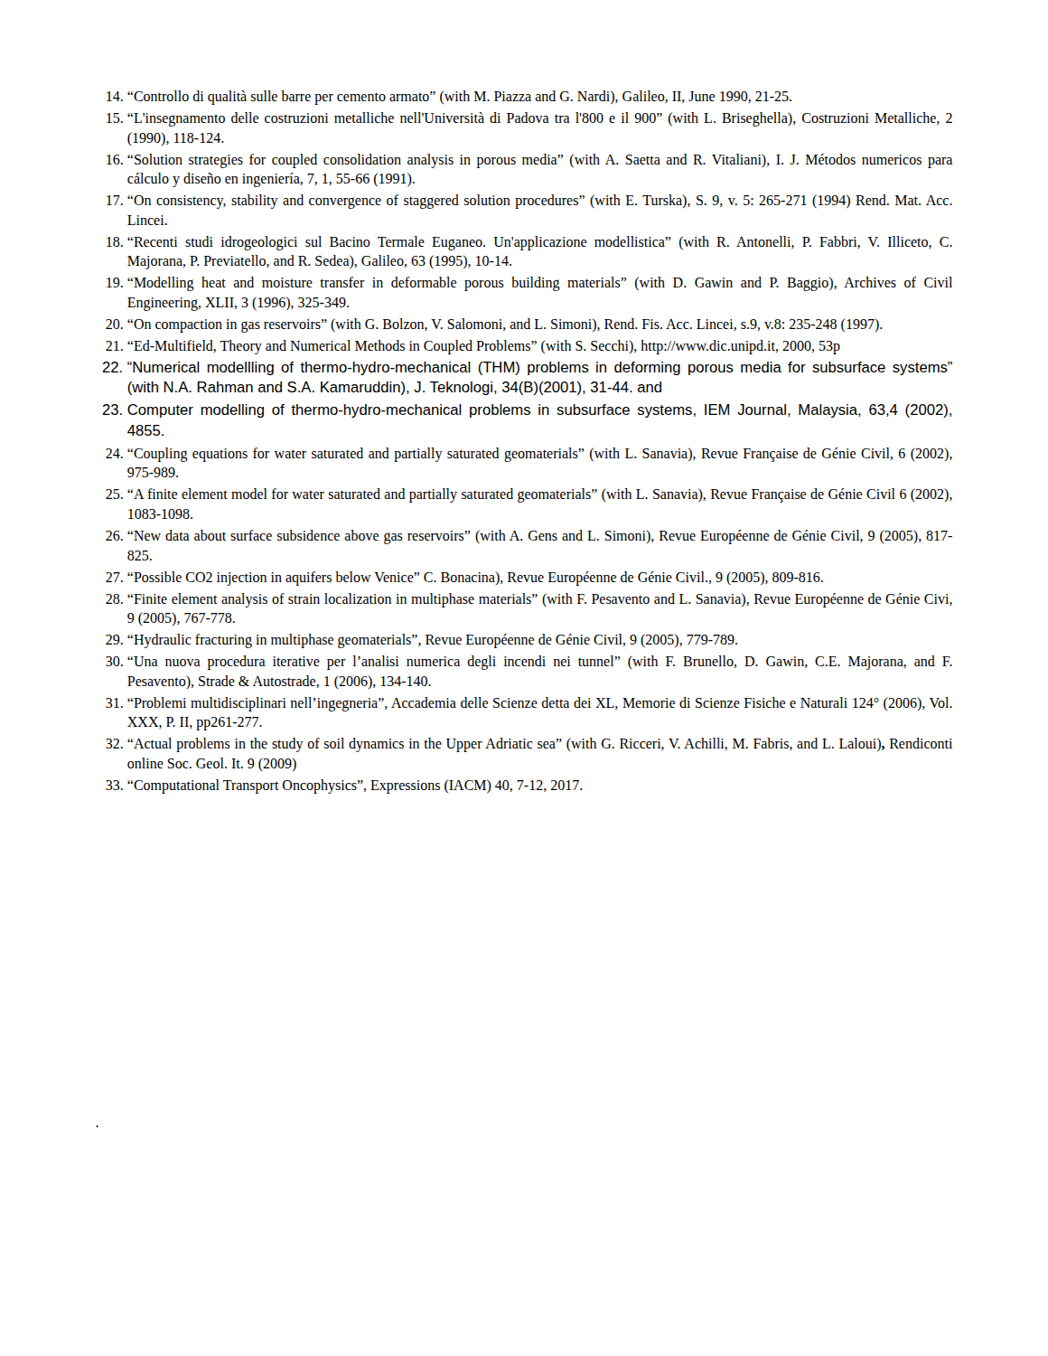“Controllo di qualità sulle barre per cemento armato” (with M. Piazza and G. Nardi), Galileo, II, June 1990, 21-25.
“L'insegnamento delle costruzioni metalliche nell'Università di Padova tra l'800 e il 900” (with L. Briseghella), Costruzioni Metalliche, 2 (1990), 118-124.
“Solution strategies for coupled consolidation analysis in porous media” (with A. Saetta and R. Vitaliani), I. J. Métodos numericos para cálculo y diseño en ingeniería, 7, 1, 55-66 (1991).
“On consistency, stability and convergence of staggered solution procedures” (with E. Turska), S. 9, v. 5: 265-271 (1994) Rend. Mat. Acc. Lincei.
“Recenti studi idrogeologici sul Bacino Termale Euganeo. Un'applicazione modellistica” (with R. Antonelli, P. Fabbri, V. Illiceto, C. Majorana, P. Previatello, and R. Sedea), Galileo, 63 (1995), 10-14.
“Modelling heat and moisture transfer in deformable porous building materials” (with D. Gawin and P. Baggio), Archives of Civil Engineering, XLII, 3 (1996), 325-349.
“On compaction in gas reservoirs” (with G. Bolzon, V. Salomoni, and L. Simoni), Rend. Fis. Acc. Lincei, s.9, v.8: 235-248 (1997).
“Ed-Multifield, Theory and Numerical Methods in Coupled Problems” (with S. Secchi), http://www.dic.unipd.it, 2000, 53p
“Numerical modellling of thermo-hydro-mechanical (THM) problems in deforming porous media for subsurface systems” (with N.A. Rahman and S.A. Kamaruddin), J. Teknologi, 34(B)(2001), 31-44. and
Computer modelling of thermo-hydro-mechanical problems in subsurface systems, IEM Journal, Malaysia, 63,4 (2002), 4855.
“Coupling equations for water saturated and partially saturated geomaterials” (with L. Sanavia), Revue Française de Génie Civil, 6 (2002), 975-989.
“A finite element model for water saturated and partially saturated geomaterials” (with L. Sanavia), Revue Française de Génie Civil 6 (2002), 1083-1098.
“New data about surface subsidence above gas reservoirs” (with A. Gens and L. Simoni), Revue Européenne de Génie Civil, 9 (2005), 817-825.
“Possible CO2 injection in aquifers below Venice” C. Bonacina), Revue Européenne de Génie Civil., 9 (2005), 809-816.
“Finite element analysis of strain localization in multiphase materials” (with F. Pesavento and L. Sanavia), Revue Européenne de Génie Civi, 9 (2005), 767-778.
“Hydraulic fracturing in multiphase geomaterials”, Revue Européenne de Génie Civil, 9 (2005), 779-789.
“Una nuova procedura iterative per l’analisi numerica degli incendi nei tunnel” (with F. Brunello, D. Gawin, C.E. Majorana, and F. Pesavento), Strade & Autostrade, 1 (2006), 134-140.
“Problemi multidisciplinari nell’ingegneria”, Accademia delle Scienze detta dei XL, Memorie di Scienze Fisiche e Naturali 124° (2006), Vol. XXX, P. II, pp261-277.
“Actual problems in the study of soil dynamics in the Upper Adriatic sea” (with G. Ricceri, V. Achilli, M. Fabris, and L. Laloui), Rendiconti online Soc. Geol. It. 9 (2009)
“Computational Transport Oncophysics”, Expressions (IACM) 40, 7-12, 2017.
.